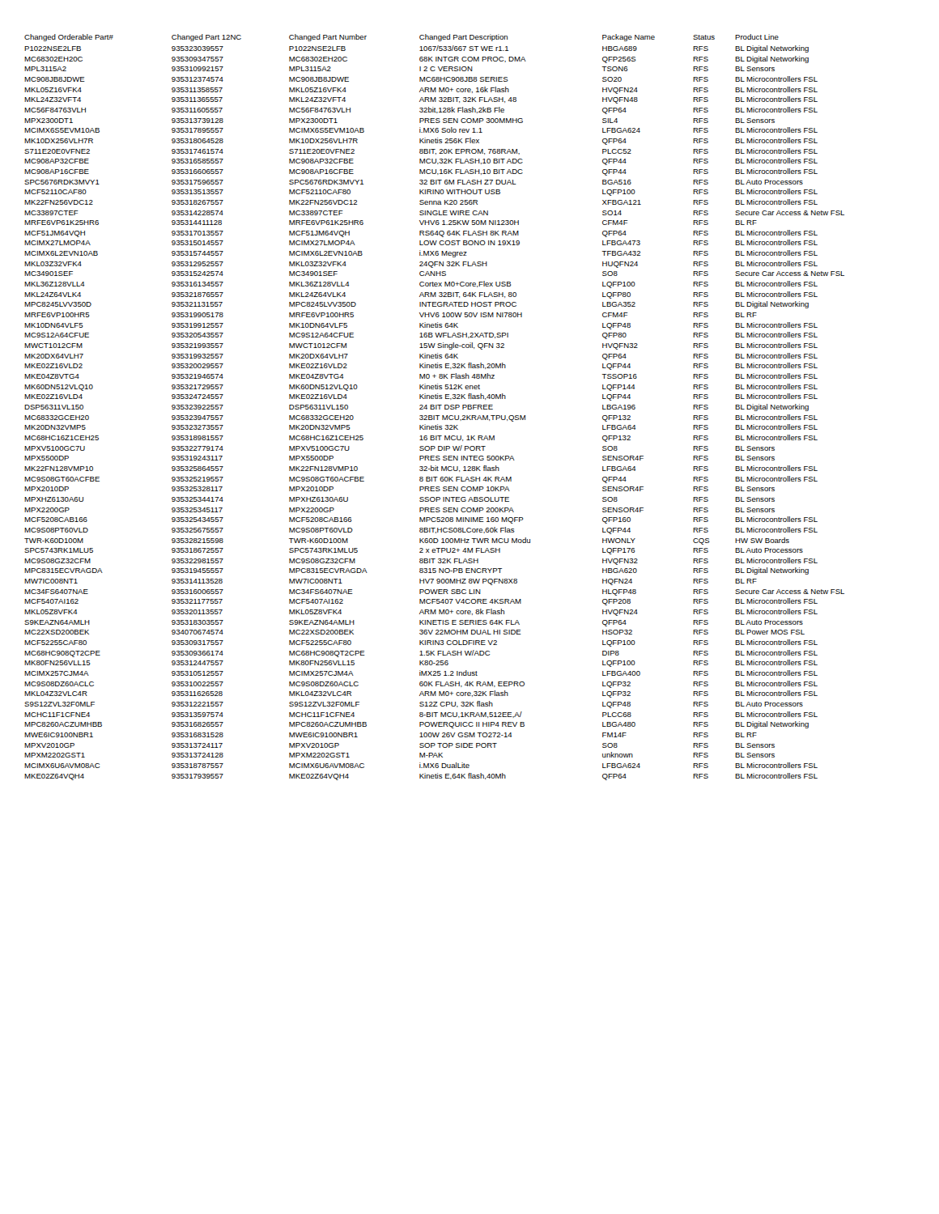| Changed Orderable Part# | Changed Part 12NC | Changed Part Number | Changed Part Description | Package Name | Status | Product Line |
| --- | --- | --- | --- | --- | --- | --- |
| P1022NSE2LFB | 935323039557 | P1022NSE2LFB | 1067/533/667 ST WE r1.1 | HBGA689 | RFS | BL Digital Networking |
| MC68302EH20C | 935309347557 | MC68302EH20C | 68K INTGR COM PROC, DMA | QFP256S | RFS | BL Digital Networking |
| MPL3115A2 | 935310992157 | MPL3115A2 | I 2 C VERSION | TSON6 | RFS | BL Sensors |
| MC908JB8JDWE | 935312374574 | MC908JB8JDWE | MC68HC908JB8 SERIES | SO20 | RFS | BL Microcontrollers FSL |
| MKL05Z16VFK4 | 935311358557 | MKL05Z16VFK4 | ARM M0+ core, 16k Flash | HVQFN24 | RFS | BL Microcontrollers FSL |
| MKL24Z32VFT4 | 935311365557 | MKL24Z32VFT4 | ARM 32BIT, 32K FLASH, 48 | HVQFN48 | RFS | BL Microcontrollers FSL |
| MC56F84763VLH | 935311605557 | MC56F84763VLH | 32bit,128k Flash,2kB Fle | QFP64 | RFS | BL Microcontrollers FSL |
| MPX2300DT1 | 935313739128 | MPX2300DT1 | PRES SEN COMP 300MMHG | SIL4 | RFS | BL Sensors |
| MCIMX6S5EVM10AB | 935317895557 | MCIMX6S5EVM10AB | i.MX6 Solo rev 1.1 | LFBGA624 | RFS | BL Microcontrollers FSL |
| MK10DX256VLH7R | 935318064528 | MK10DX256VLH7R | Kinetis 256K Flex | QFP64 | RFS | BL Microcontrollers FSL |
| S711E20E0VFNE2 | 935317461574 | S711E20E0VFNE2 | 8BIT, 20K EPROM, 768RAM, | PLCC52 | RFS | BL Microcontrollers FSL |
| MC908AP32CFBE | 935316585557 | MC908AP32CFBE | MCU,32K FLASH,10 BIT ADC | QFP44 | RFS | BL Microcontrollers FSL |
| MC908AP16CFBE | 935316606557 | MC908AP16CFBE | MCU,16K FLASH,10 BIT ADC | QFP44 | RFS | BL Microcontrollers FSL |
| SPC5676RDK3MVY1 | 935317596557 | SPC5676RDK3MVY1 | 32 BIT 6M FLASH Z7 DUAL | BGA516 | RFS | BL Auto Processors |
| MCF52110CAF80 | 935313513557 | MCF52110CAF80 | KIRIN0 WITHOUT USB | LQFP100 | RFS | BL Microcontrollers FSL |
| MK22FN256VDC12 | 935318267557 | MK22FN256VDC12 | Senna K20 256R | XFBGA121 | RFS | BL Microcontrollers FSL |
| MC33897CTEF | 935314228574 | MC33897CTEF | SINGLE WIRE CAN | SO14 | RFS | Secure Car Access & Netw FSL |
| MRFE6VP61K25HR6 | 935314411128 | MRFE6VP61K25HR6 | VHV6 1.25KW 50M NI1230H | CFM4F | RFS | BL RF |
| MCF51JM64VQH | 935317013557 | MCF51JM64VQH | RS64Q 64K FLASH 8K RAM | QFP64 | RFS | BL Microcontrollers FSL |
| MCIMX27LMOP4A | 935315014557 | MCIMX27LMOP4A | LOW COST BONO IN 19X19 | LFBGA473 | RFS | BL Microcontrollers FSL |
| MCIMX6L2EVN10AB | 935315744557 | MCIMX6L2EVN10AB | i.MX6 Megrez | TFBGA432 | RFS | BL Microcontrollers FSL |
| MKL03Z32VFK4 | 935312952557 | MKL03Z32VFK4 | 24QFN 32K FLASH | HUQFN24 | RFS | BL Microcontrollers FSL |
| MC34901SEF | 935315242574 | MC34901SEF | CANHS | SO8 | RFS | Secure Car Access & Netw FSL |
| MKL36Z128VLL4 | 935316134557 | MKL36Z128VLL4 | Cortex M0+Core,Flex USB | LQFP100 | RFS | BL Microcontrollers FSL |
| MKL24Z64VLK4 | 935321876557 | MKL24Z64VLK4 | ARM 32BIT, 64K FLASH, 80 | LQFP80 | RFS | BL Microcontrollers FSL |
| MPC8245LVV350D | 935321131557 | MPC8245LVV350D | INTEGRATED HOST PROC | LBGA352 | RFS | BL Digital Networking |
| MRFE6VP100HR5 | 935319905178 | MRFE6VP100HR5 | VHV6 100W 50V ISM NI780H | CFM4F | RFS | BL RF |
| MK10DN64VLF5 | 935319912557 | MK10DN64VLF5 | Kinetis 64K | LQFP48 | RFS | BL Microcontrollers FSL |
| MC9S12A64CFUE | 935320543557 | MC9S12A64CFUE | 16B WFLASH,2XATD,SPI | QFP80 | RFS | BL Microcontrollers FSL |
| MWCT1012CFM | 935321993557 | MWCT1012CFM | 15W Single-coil, QFN 32 | HVQFN32 | RFS | BL Microcontrollers FSL |
| MK20DX64VLH7 | 935319932557 | MK20DX64VLH7 | Kinetis 64K | QFP64 | RFS | BL Microcontrollers FSL |
| MKE02Z16VLD2 | 935320029557 | MKE02Z16VLD2 | Kinetis E,32K flash,20Mh | LQFP44 | RFS | BL Microcontrollers FSL |
| MKE04Z8VTG4 | 935321946574 | MKE04Z8VTG4 | M0 + 8K Flash 48Mhz | TSSOP16 | RFS | BL Microcontrollers FSL |
| MK60DN512VLQ10 | 935321729557 | MK60DN512VLQ10 | Kinetis 512K enet | LQFP144 | RFS | BL Microcontrollers FSL |
| MKE02Z16VLD4 | 935324724557 | MKE02Z16VLD4 | Kinetis E,32K flash,40Mh | LQFP44 | RFS | BL Microcontrollers FSL |
| DSP56311VL150 | 935323922557 | DSP56311VL150 | 24 BIT DSP PBFREE | LBGA196 | RFS | BL Digital Networking |
| MC68332GCEH20 | 935323947557 | MC68332GCEH20 | 32BIT MCU,2KRAM,TPU,QSM | QFP132 | RFS | BL Microcontrollers FSL |
| MK20DN32VMP5 | 935323273557 | MK20DN32VMP5 | Kinetis 32K | LFBGA64 | RFS | BL Microcontrollers FSL |
| MC68HC16Z1CEH25 | 935318981557 | MC68HC16Z1CEH25 | 16 BIT MCU, 1K RAM | QFP132 | RFS | BL Microcontrollers FSL |
| MPXV5100GC7U | 935322779174 | MPXV5100GC7U | SOP DIP W/ PORT | SO8 | RFS | BL Sensors |
| MPX5500DP | 935319243117 | MPX5500DP | PRES SEN INTEG 500KPA | SENSOR4F | RFS | BL Sensors |
| MK22FN128VMP10 | 935325864557 | MK22FN128VMP10 | 32-bit MCU, 128K flash | LFBGA64 | RFS | BL Microcontrollers FSL |
| MC9S08GT60ACFBE | 935325219557 | MC9S08GT60ACFBE | 8 BIT 60K FLASH 4K RAM | QFP44 | RFS | BL Microcontrollers FSL |
| MPX2010DP | 935325328117 | MPX2010DP | PRES SEN COMP 10KPA | SENSOR4F | RFS | BL Sensors |
| MPXHZ6130A6U | 935325344174 | MPXHZ6130A6U | SSOP INTEG ABSOLUTE | SO8 | RFS | BL Sensors |
| MPX2200GP | 935325345117 | MPX2200GP | PRES SEN COMP 200KPA | SENSOR4F | RFS | BL Sensors |
| MCF5208CAB166 | 935325434557 | MCF5208CAB166 | MPC5208 MINIME 160 MQFP | QFP160 | RFS | BL Microcontrollers FSL |
| MC9S08PT60VLD | 935325675557 | MC9S08PT60VLD | 8BIT,HCS08LCore,60k Flas | LQFP44 | RFS | BL Microcontrollers FSL |
| TWR-K60D100M | 935328215598 | TWR-K60D100M | K60D 100MHz TWR MCU Modu | HWONLY | CQS | HW SW Boards |
| SPC5743RK1MLU5 | 935318672557 | SPC5743RK1MLU5 | 2 x eTPU2+ 4M FLASH | LQFP176 | RFS | BL Auto Processors |
| MC9S08GZ32CFM | 935322981557 | MC9S08GZ32CFM | 8BIT 32K FLASH | HVQFN32 | RFS | BL Microcontrollers FSL |
| MPC8315ECVRAGDA | 935319455557 | MPC8315ECVRAGDA | 8315 NO-PB ENCRYPT | HBGA620 | RFS | BL Digital Networking |
| MW7IC008NT1 | 935314113528 | MW7IC008NT1 | HV7 900MHZ 8W PQFN8X8 | HQFN24 | RFS | BL RF |
| MC34FS6407NAE | 935316006557 | MC34FS6407NAE | POWER SBC LIN | HLQFP48 | RFS | Secure Car Access & Netw FSL |
| MCF5407AI162 | 935321177557 | MCF5407AI162 | MCF5407 V4CORE 4KSRAM | QFP208 | RFS | BL Microcontrollers FSL |
| MKL05Z8VFK4 | 935320113557 | MKL05Z8VFK4 | ARM M0+ core, 8k Flash | HVQFN24 | RFS | BL Microcontrollers FSL |
| S9KEAZN64AMLH | 935318303557 | S9KEAZN64AMLH | KINETIS E SERIES 64K FLA | QFP64 | RFS | BL Auto Processors |
| MC22XSD200BEK | 934070674574 | MC22XSD200BEK | 36V 22MOHM DUAL HI SIDE | HSOP32 | RFS | BL Power MOS FSL |
| MCF52255CAF80 | 935309317557 | MCF52255CAF80 | KIRIN3 COLDFIRE V2 | LQFP100 | RFS | BL Microcontrollers FSL |
| MC68HC908QT2CPE | 935309366174 | MC68HC908QT2CPE | 1.5K FLASH W/ADC | DIP8 | RFS | BL Microcontrollers FSL |
| MK80FN256VLL15 | 935312447557 | MK80FN256VLL15 | K80-256 | LQFP100 | RFS | BL Microcontrollers FSL |
| MCIMX257CJM4A | 935310512557 | MCIMX257CJM4A | iMX25 1.2 Indust | LFBGA400 | RFS | BL Microcontrollers FSL |
| MC9S08DZ60ACLC | 935310022557 | MC9S08DZ60ACLC | 60K FLASH, 4K RAM, EEPRO | LQFP32 | RFS | BL Microcontrollers FSL |
| MKL04Z32VLC4R | 935311626528 | MKL04Z32VLC4R | ARM M0+ core,32K Flash | LQFP32 | RFS | BL Microcontrollers FSL |
| S9S12ZVL32F0MLF | 935312221557 | S9S12ZVL32F0MLF | S12Z CPU, 32K flash | LQFP48 | RFS | BL Auto Processors |
| MCHC11F1CFNE4 | 935313597574 | MCHC11F1CFNE4 | 8-BIT MCU,1KRAM,512EE,A/ | PLCC68 | RFS | BL Microcontrollers FSL |
| MPC8260ACZUMHBB | 935316826557 | MPC8260ACZUMHBB | POWERQUICC II HIP4 REV B | LBGA480 | RFS | BL Digital Networking |
| MWE6IC9100NBR1 | 935316831528 | MWE6IC9100NBR1 | 100W 26V GSM TO272-14 | FM14F | RFS | BL RF |
| MPXV2010GP | 935313724117 | MPXV2010GP | SOP TOP SIDE PORT | SO8 | RFS | BL Sensors |
| MPXM2202GST1 | 935313724128 | MPXM2202GST1 | M-PAK | unknown | RFS | BL Sensors |
| MCIMX6U6AVM08AC | 935318787557 | MCIMX6U6AVM08AC | i.MX6 DualLite | LFBGA624 | RFS | BL Microcontrollers FSL |
| MKE02Z64VQH4 | 935317939557 | MKE02Z64VQH4 | Kinetis E,64K flash,40Mh | QFP64 | RFS | BL Microcontrollers FSL |